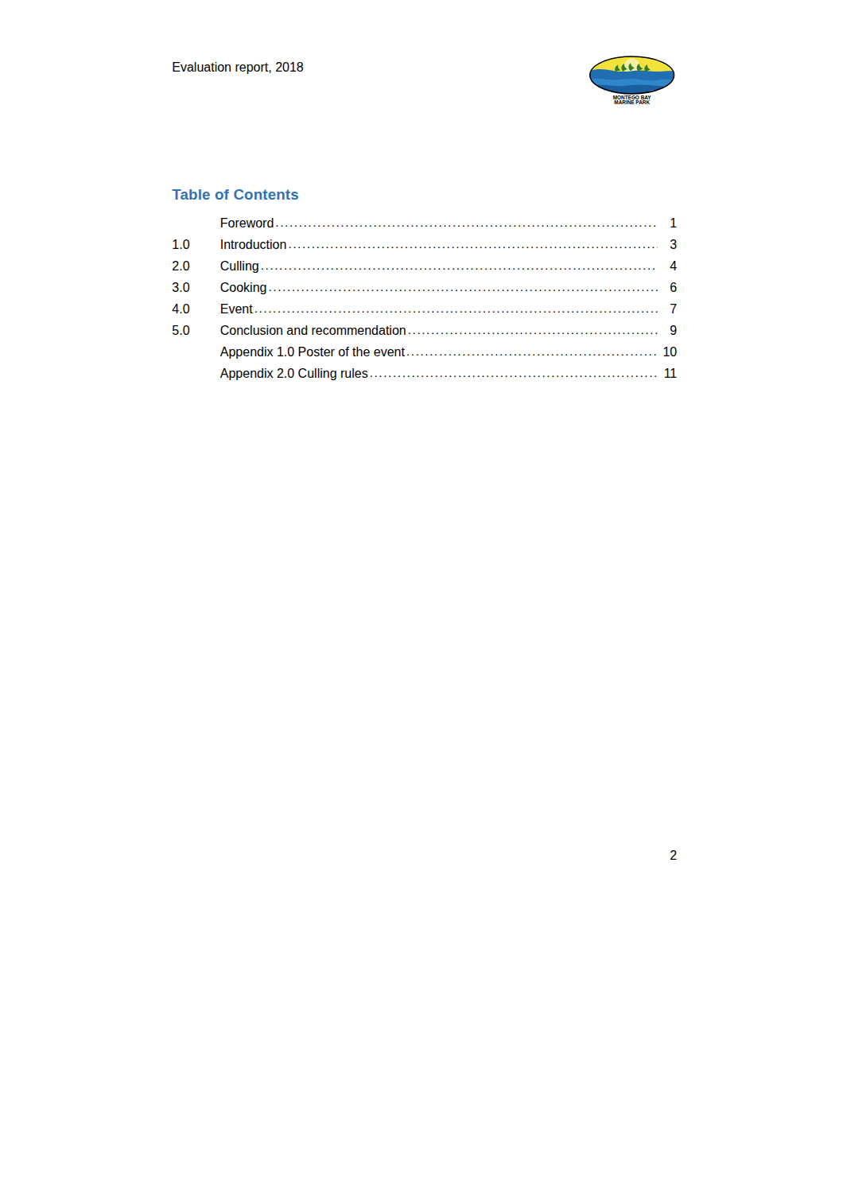Evaluation report, 2018
MONTEGO BAY MARINE PARK
Table of Contents
Foreword .................................................................................................................. 1
1.0 Introduction ............................................................................................................. 3
2.0 Culling .................................................................................................................... 4
3.0 Cooking .................................................................................................................. 6
4.0 Event ...................................................................................................................... 7
5.0 Conclusion and recommendation ............................................................................. 9
Appendix 1.0 Poster of the event ........................................................................................... 10
Appendix 2.0 Culling rules ..................................................................................................... 11
2